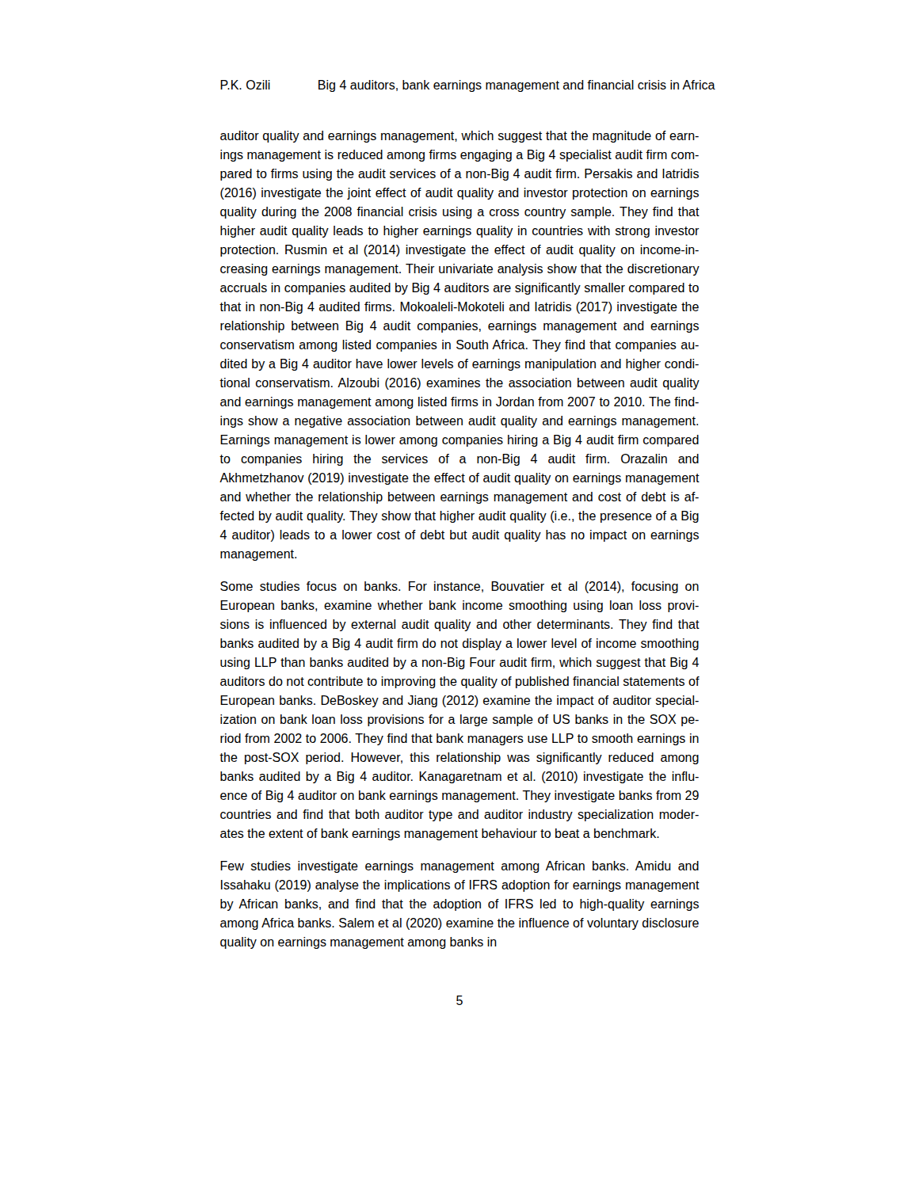P.K. Ozili Big 4 auditors, bank earnings management and financial crisis in Africa
auditor quality and earnings management, which suggest that the magnitude of earnings management is reduced among firms engaging a Big 4 specialist audit firm compared to firms using the audit services of a non-Big 4 audit firm. Persakis and Iatridis (2016) investigate the joint effect of audit quality and investor protection on earnings quality during the 2008 financial crisis using a cross country sample. They find that higher audit quality leads to higher earnings quality in countries with strong investor protection. Rusmin et al (2014) investigate the effect of audit quality on income-increasing earnings management. Their univariate analysis show that the discretionary accruals in companies audited by Big 4 auditors are significantly smaller compared to that in non-Big 4 audited firms. Mokoaleli-Mokoteli and Iatridis (2017) investigate the relationship between Big 4 audit companies, earnings management and earnings conservatism among listed companies in South Africa. They find that companies audited by a Big 4 auditor have lower levels of earnings manipulation and higher conditional conservatism. Alzoubi (2016) examines the association between audit quality and earnings management among listed firms in Jordan from 2007 to 2010. The findings show a negative association between audit quality and earnings management. Earnings management is lower among companies hiring a Big 4 audit firm compared to companies hiring the services of a non-Big 4 audit firm. Orazalin and Akhmetzhanov (2019) investigate the effect of audit quality on earnings management and whether the relationship between earnings management and cost of debt is affected by audit quality. They show that higher audit quality (i.e., the presence of a Big 4 auditor) leads to a lower cost of debt but audit quality has no impact on earnings management.
Some studies focus on banks. For instance, Bouvatier et al (2014), focusing on European banks, examine whether bank income smoothing using loan loss provisions is influenced by external audit quality and other determinants. They find that banks audited by a Big 4 audit firm do not display a lower level of income smoothing using LLP than banks audited by a non-Big Four audit firm, which suggest that Big 4 auditors do not contribute to improving the quality of published financial statements of European banks. DeBoskey and Jiang (2012) examine the impact of auditor specialization on bank loan loss provisions for a large sample of US banks in the SOX period from 2002 to 2006. They find that bank managers use LLP to smooth earnings in the post-SOX period. However, this relationship was significantly reduced among banks audited by a Big 4 auditor. Kanagaretnam et al. (2010) investigate the influence of Big 4 auditor on bank earnings management. They investigate banks from 29 countries and find that both auditor type and auditor industry specialization moderates the extent of bank earnings management behaviour to beat a benchmark.
Few studies investigate earnings management among African banks. Amidu and Issahaku (2019) analyse the implications of IFRS adoption for earnings management by African banks, and find that the adoption of IFRS led to high-quality earnings among Africa banks. Salem et al (2020) examine the influence of voluntary disclosure quality on earnings management among banks in
5